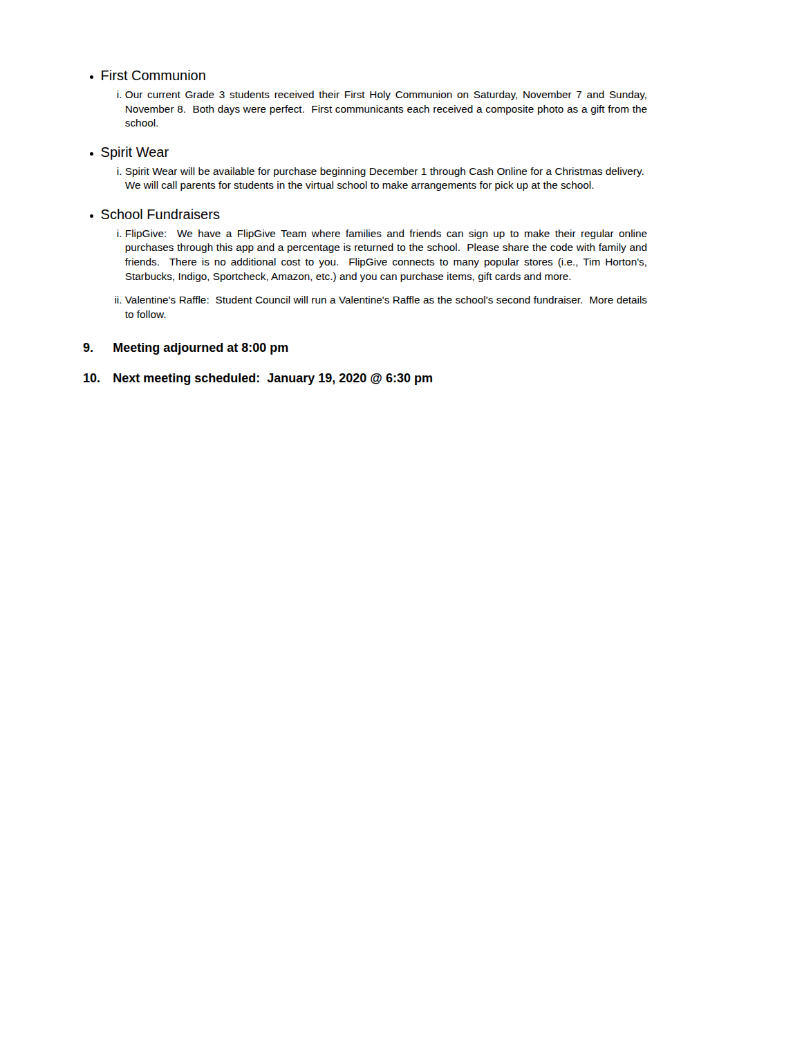First Communion
Our current Grade 3 students received their First Holy Communion on Saturday, November 7 and Sunday, November 8. Both days were perfect. First communicants each received a composite photo as a gift from the school.
Spirit Wear
Spirit Wear will be available for purchase beginning December 1 through Cash Online for a Christmas delivery. We will call parents for students in the virtual school to make arrangements for pick up at the school.
School Fundraisers
FlipGive: We have a FlipGive Team where families and friends can sign up to make their regular online purchases through this app and a percentage is returned to the school. Please share the code with family and friends. There is no additional cost to you. FlipGive connects to many popular stores (i.e., Tim Horton's, Starbucks, Indigo, Sportcheck, Amazon, etc.) and you can purchase items, gift cards and more.
Valentine's Raffle: Student Council will run a Valentine's Raffle as the school's second fundraiser. More details to follow.
9. Meeting adjourned at 8:00 pm
10. Next meeting scheduled: January 19, 2020 @ 6:30 pm